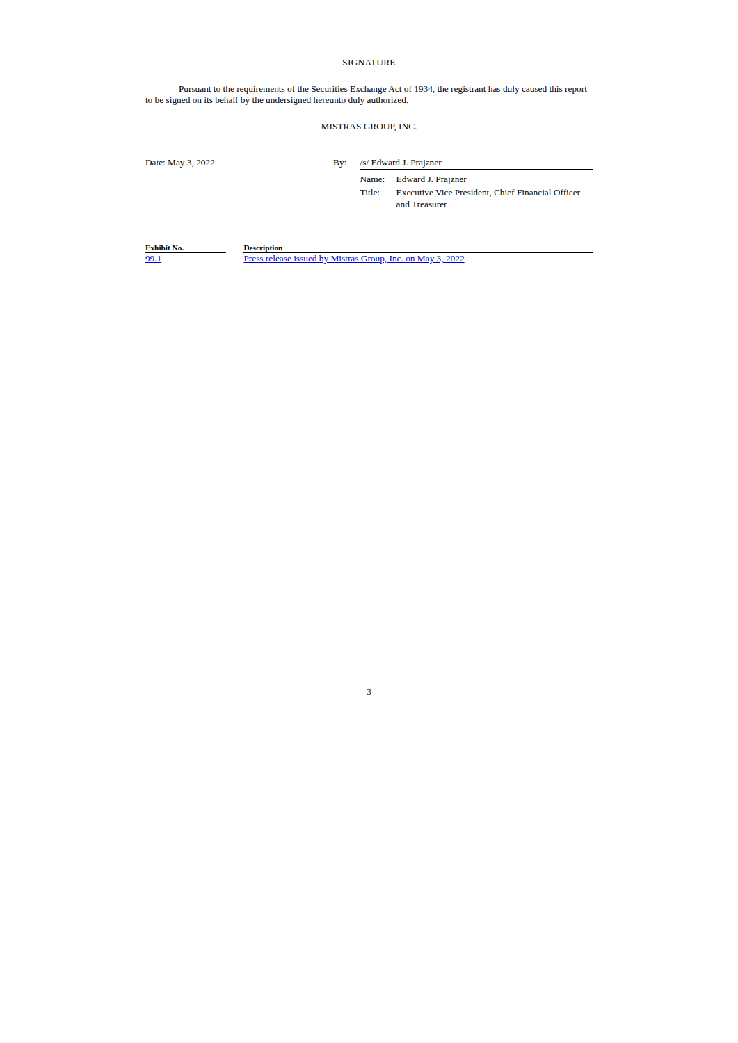SIGNATURE
Pursuant to the requirements of the Securities Exchange Act of 1934, the registrant has duly caused this report to be signed on its behalf by the undersigned hereunto duly authorized.
MISTRAS GROUP, INC.
| Date: May 3, 2022 | By: | /s/ Edward J. Prajzner / Name: / Edward J. Prajzner / / Title: / Executive Vice President, Chief Financial Officer and Treasurer / |
| Exhibit No. | | Description |
| 99.1 | | Press release issued by Mistras Group, Inc. on May 3, 2022 |
3